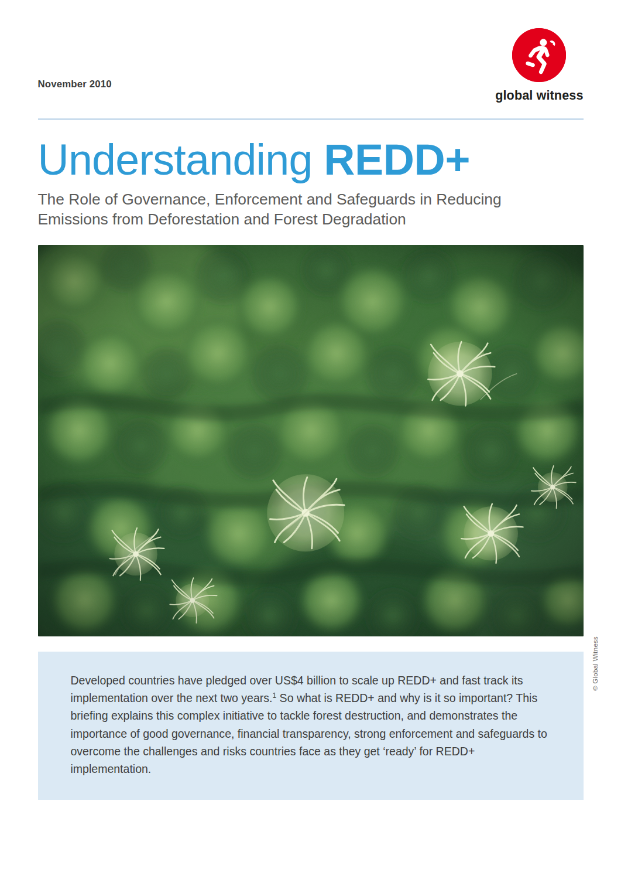November 2010
global witness
Understanding REDD+
The Role of Governance, Enforcement and Safeguards in Reducing Emissions from Deforestation and Forest Degradation
© Global Witness
Developed countries have pledged over US$4 billion to scale up REDD+ and fast track its implementation over the next two years.1 So what is REDD+ and why is it so important? This briefing explains this complex initiative to tackle forest destruction, and demonstrates the importance of good governance, financial transparency, strong enforcement and safeguards to overcome the challenges and risks countries face as they get ‘ready’ for REDD+ implementation.